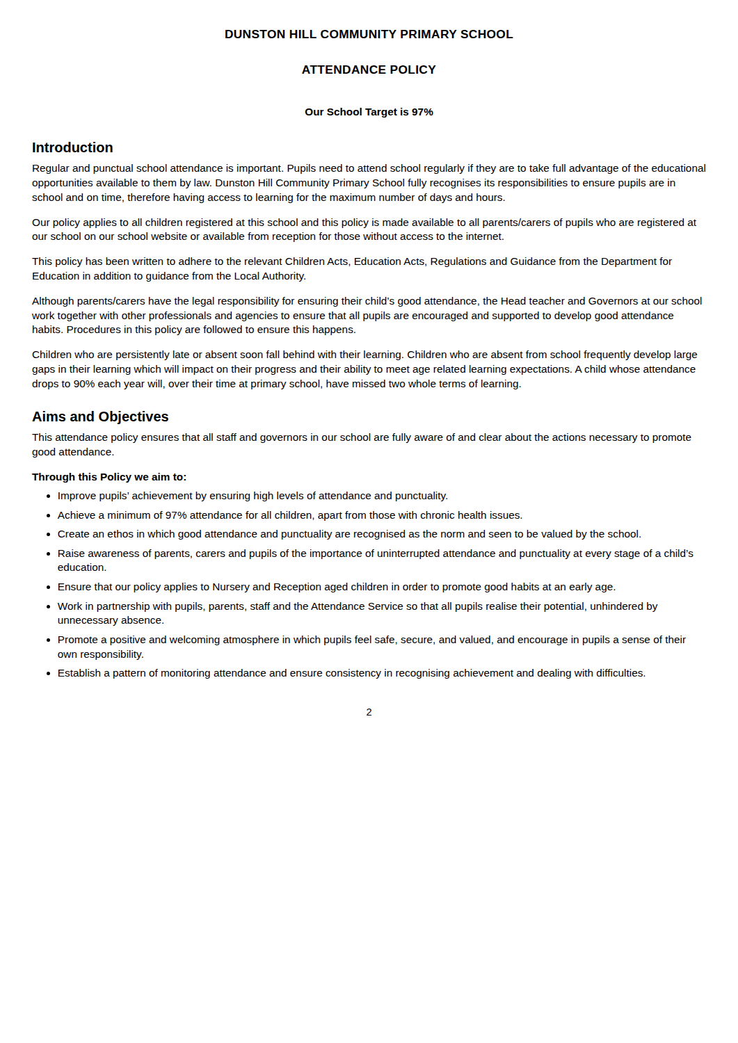DUNSTON HILL COMMUNITY PRIMARY SCHOOL
ATTENDANCE POLICY
Our School Target is 97%
Introduction
Regular and punctual school attendance is important. Pupils need to attend school regularly if they are to take full advantage of the educational opportunities available to them by law. Dunston Hill Community Primary School fully recognises its responsibilities to ensure pupils are in school and on time, therefore having access to learning for the maximum number of days and hours.
Our policy applies to all children registered at this school and this policy is made available to all parents/carers of pupils who are registered at our school on our school website or available from reception for those without access to the internet.
This policy has been written to adhere to the relevant Children Acts, Education Acts, Regulations and Guidance from the Department for Education in addition to guidance from the Local Authority.
Although parents/carers have the legal responsibility for ensuring their child’s good attendance, the Head teacher and Governors at our school work together with other professionals and agencies to ensure that all pupils are encouraged and supported to develop good attendance habits. Procedures in this policy are followed to ensure this happens.
Children who are persistently late or absent soon fall behind with their learning. Children who are absent from school frequently develop large gaps in their learning which will impact on their progress and their ability to meet age related learning expectations. A child whose attendance drops to 90% each year will, over their time at primary school, have missed two whole terms of learning.
Aims and Objectives
This attendance policy ensures that all staff and governors in our school are fully aware of and clear about the actions necessary to promote good attendance.
Through this Policy we aim to:
Improve pupils’ achievement by ensuring high levels of attendance and punctuality.
Achieve a minimum of 97% attendance for all children, apart from those with chronic health issues.
Create an ethos in which good attendance and punctuality are recognised as the norm and seen to be valued by the school.
Raise awareness of parents, carers and pupils of the importance of uninterrupted attendance and punctuality at every stage of a child’s education.
Ensure that our policy applies to Nursery and Reception aged children in order to promote good habits at an early age.
Work in partnership with pupils, parents, staff and the Attendance Service so that all pupils realise their potential, unhindered by unnecessary absence.
Promote a positive and welcoming atmosphere in which pupils feel safe, secure, and valued, and encourage in pupils a sense of their own responsibility.
Establish a pattern of monitoring attendance and ensure consistency in recognising achievement and dealing with difficulties.
2